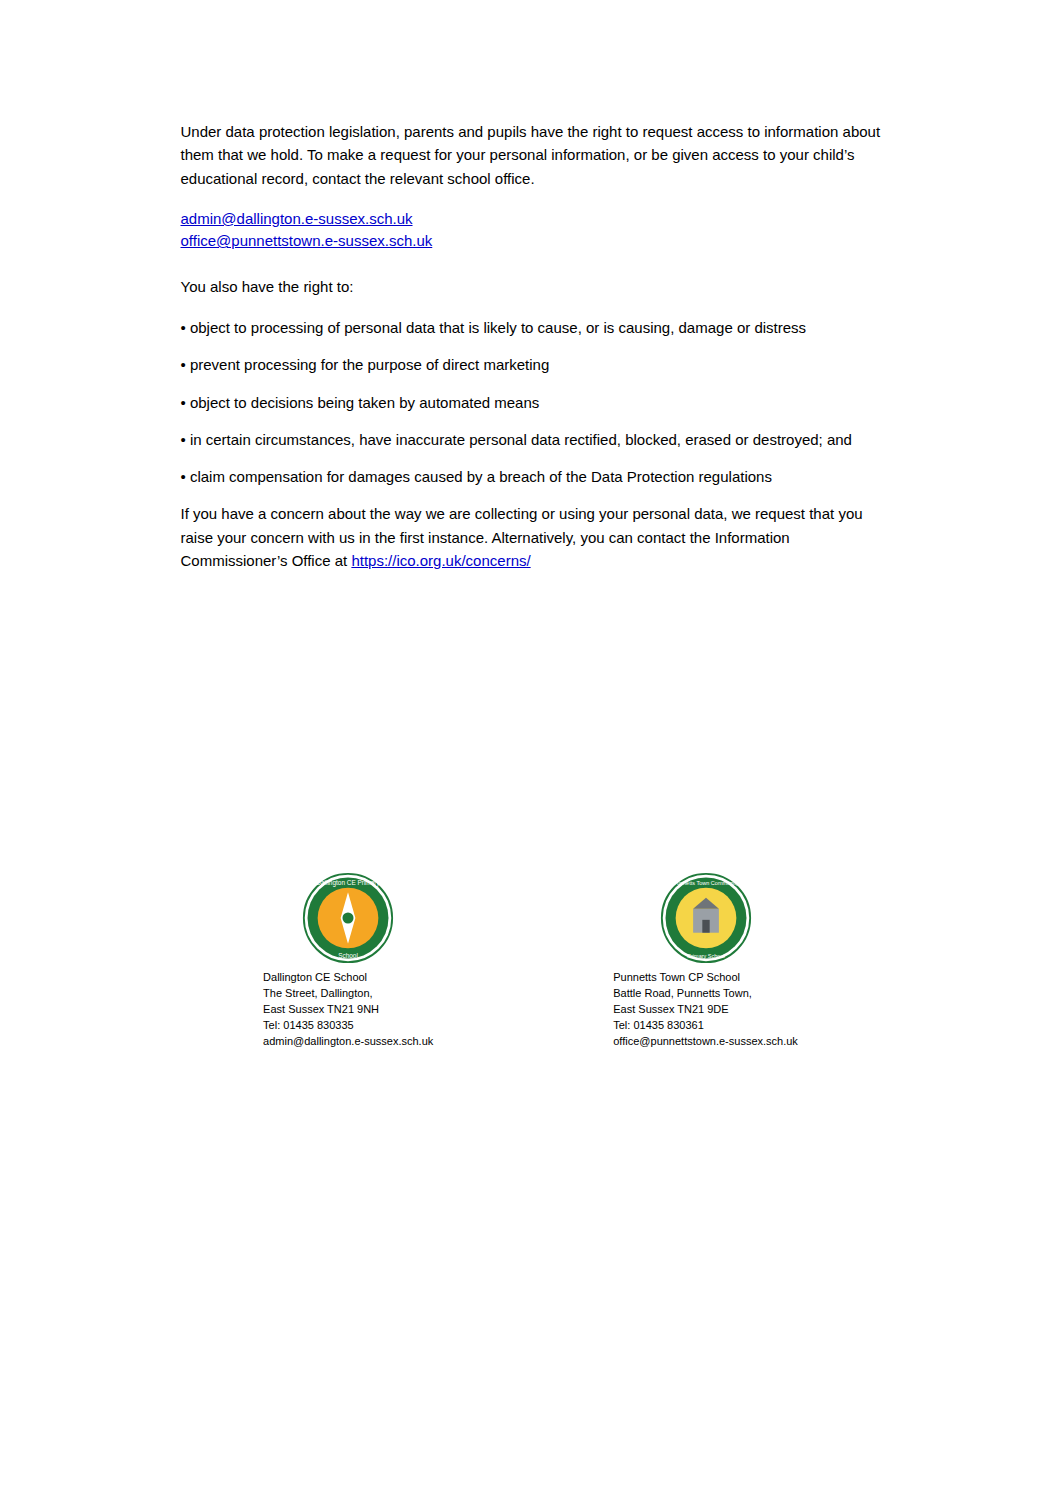Under data protection legislation, parents and pupils have the right to request access to information about them that we hold. To make a request for your personal information, or be given access to your child’s educational record, contact the relevant school office.
admin@dallington.e-sussex.sch.uk office@punnettstown.e-sussex.sch.uk
You also have the right to:
• object to processing of personal data that is likely to cause, or is causing, damage or distress
• prevent processing for the purpose of direct marketing
• object to decisions being taken by automated means
• in certain circumstances, have inaccurate personal data rectified, blocked, erased or destroyed; and
• claim compensation for damages caused by a breach of the Data Protection regulations
If you have a concern about the way we are collecting or using your personal data, we request that you raise your concern with us in the first instance. Alternatively, you can contact the Information Commissioner’s Office at https://ico.org.uk/concerns/
Dallington CE Primary School
Dallington CE School
The Street, Dallington,
East Sussex TN21 9NH
Tel: 01435 830335
admin@dallington.e-sussex.sch.uk
Punnetts Town Community Primary School
Punnetts Town CP School
Battle Road, Punnetts Town,
East Sussex TN21 9DE
Tel: 01435 830361
office@punnettstown.e-sussex.sch.uk